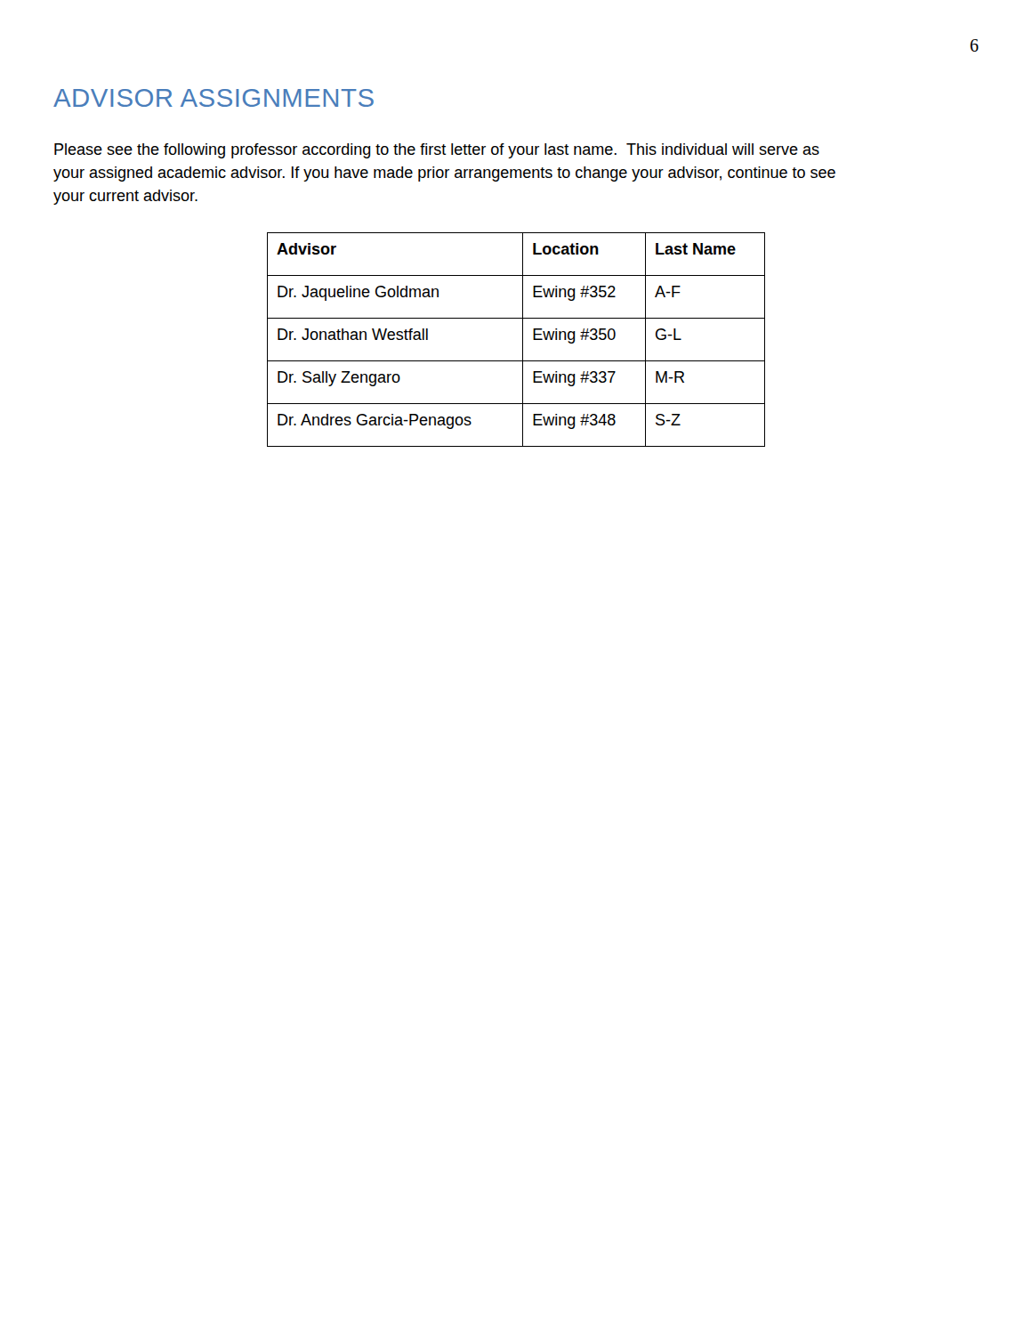6
ADVISOR ASSIGNMENTS
Please see the following professor according to the first letter of your last name. This individual will serve as your assigned academic advisor. If you have made prior arrangements to change your advisor, continue to see your current advisor.
| Advisor | Location | Last Name |
| --- | --- | --- |
| Dr. Jaqueline Goldman | Ewing #352 | A-F |
| Dr. Jonathan Westfall | Ewing #350 | G-L |
| Dr. Sally Zengaro | Ewing #337 | M-R |
| Dr. Andres Garcia-Penagos | Ewing #348 | S-Z |